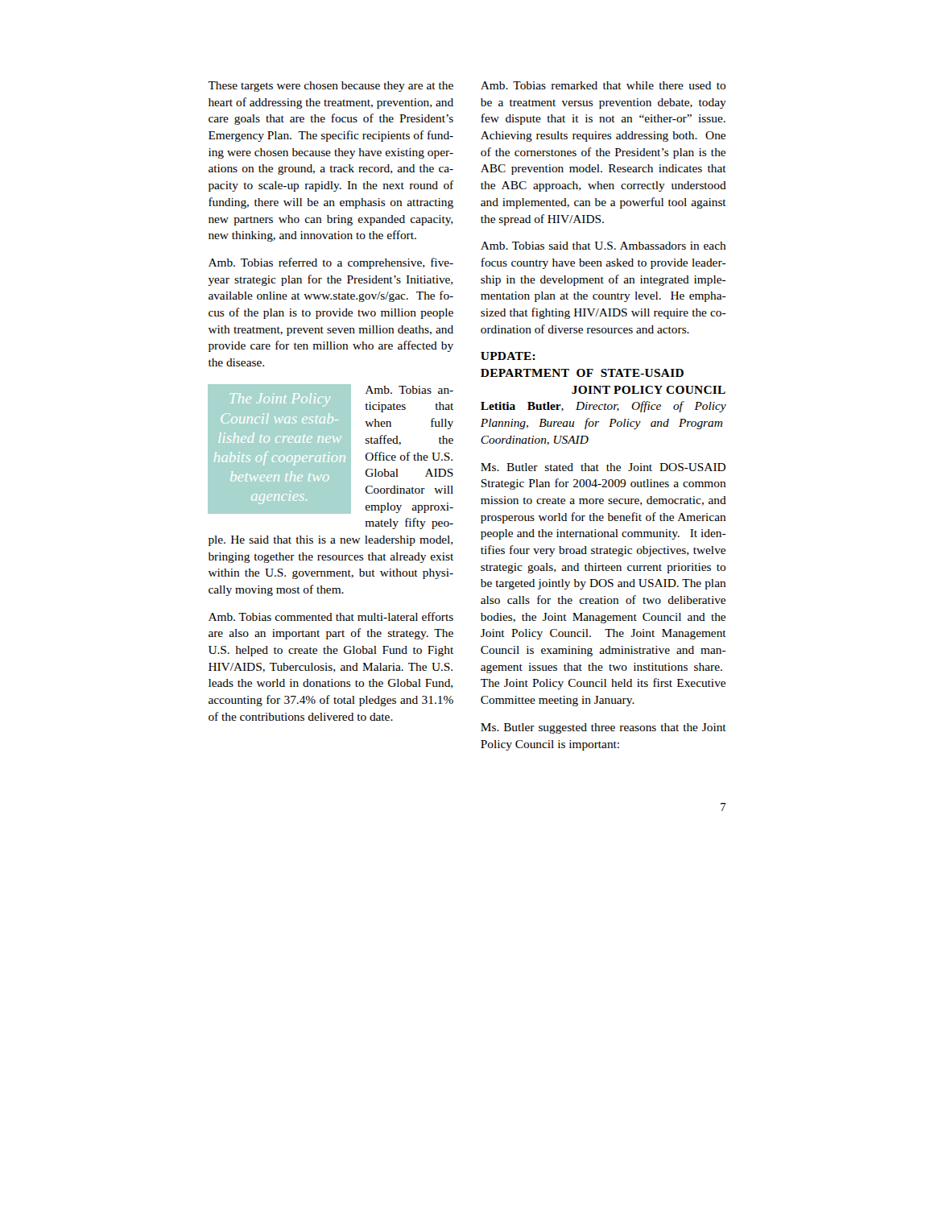These targets were chosen because they are at the heart of addressing the treatment, prevention, and care goals that are the focus of the President’s Emergency Plan. The specific recipients of funding were chosen because they have existing operations on the ground, a track record, and the capacity to scale-up rapidly. In the next round of funding, there will be an emphasis on attracting new partners who can bring expanded capacity, new thinking, and innovation to the effort.
Amb. Tobias referred to a comprehensive, five-year strategic plan for the President’s Initiative, available online at www.state.gov/s/gac. The focus of the plan is to provide two million people with treatment, prevent seven million deaths, and provide care for ten million who are affected by the disease.
The Joint Policy Council was established to create new habits of cooperation between the two agencies.
Amb. Tobias anticipates that when fully staffed, the Office of the U.S. Global AIDS Coordinator will employ approximately fifty people. He said that this is a new leadership model, bringing together the resources that already exist within the U.S. government, but without physically moving most of them.
Amb. Tobias commented that multi-lateral efforts are also an important part of the strategy. The U.S. helped to create the Global Fund to Fight HIV/AIDS, Tuberculosis, and Malaria. The U.S. leads the world in donations to the Global Fund, accounting for 37.4% of total pledges and 31.1% of the contributions delivered to date.
Amb. Tobias remarked that while there used to be a treatment versus prevention debate, today few dispute that it is not an “either-or” issue. Achieving results requires addressing both. One of the cornerstones of the President’s plan is the ABC prevention model. Research indicates that the ABC approach, when correctly understood and implemented, can be a powerful tool against the spread of HIV/AIDS.
Amb. Tobias said that U.S. Ambassadors in each focus country have been asked to provide leadership in the development of an integrated implementation plan at the country level. He emphasized that fighting HIV/AIDS will require the coordination of diverse resources and actors.
UPDATE:
DEPARTMENT OF STATE-USAID JOINT POLICY COUNCIL
Letitia Butler, Director, Office of Policy Planning, Bureau for Policy and Program Coordination, USAID
Ms. Butler stated that the Joint DOS-USAID Strategic Plan for 2004-2009 outlines a common mission to create a more secure, democratic, and prosperous world for the benefit of the American people and the international community. It identifies four very broad strategic objectives, twelve strategic goals, and thirteen current priorities to be targeted jointly by DOS and USAID. The plan also calls for the creation of two deliberative bodies, the Joint Management Council and the Joint Policy Council. The Joint Management Council is examining administrative and management issues that the two institutions share. The Joint Policy Council held its first Executive Committee meeting in January.
Ms. Butler suggested three reasons that the Joint Policy Council is important:
7